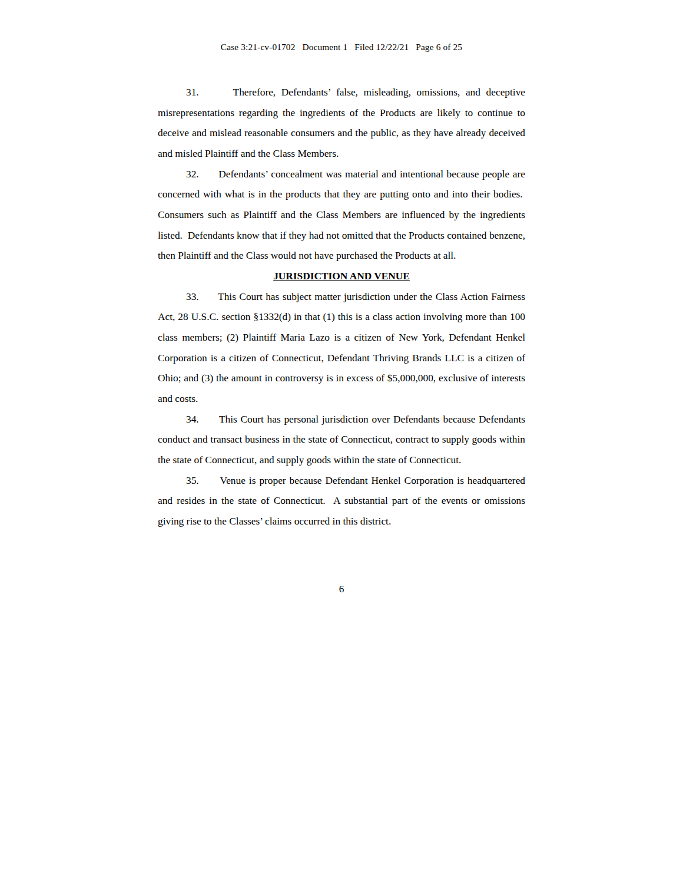Case 3:21-cv-01702 Document 1 Filed 12/22/21 Page 6 of 25
31. Therefore, Defendants’ false, misleading, omissions, and deceptive misrepresentations regarding the ingredients of the Products are likely to continue to deceive and mislead reasonable consumers and the public, as they have already deceived and misled Plaintiff and the Class Members.
32. Defendants’ concealment was material and intentional because people are concerned with what is in the products that they are putting onto and into their bodies. Consumers such as Plaintiff and the Class Members are influenced by the ingredients listed. Defendants know that if they had not omitted that the Products contained benzene, then Plaintiff and the Class would not have purchased the Products at all.
JURISDICTION AND VENUE
33. This Court has subject matter jurisdiction under the Class Action Fairness Act, 28 U.S.C. section §1332(d) in that (1) this is a class action involving more than 100 class members; (2) Plaintiff Maria Lazo is a citizen of New York, Defendant Henkel Corporation is a citizen of Connecticut, Defendant Thriving Brands LLC is a citizen of Ohio; and (3) the amount in controversy is in excess of $5,000,000, exclusive of interests and costs.
34. This Court has personal jurisdiction over Defendants because Defendants conduct and transact business in the state of Connecticut, contract to supply goods within the state of Connecticut, and supply goods within the state of Connecticut.
35. Venue is proper because Defendant Henkel Corporation is headquartered and resides in the state of Connecticut. A substantial part of the events or omissions giving rise to the Classes’ claims occurred in this district.
6